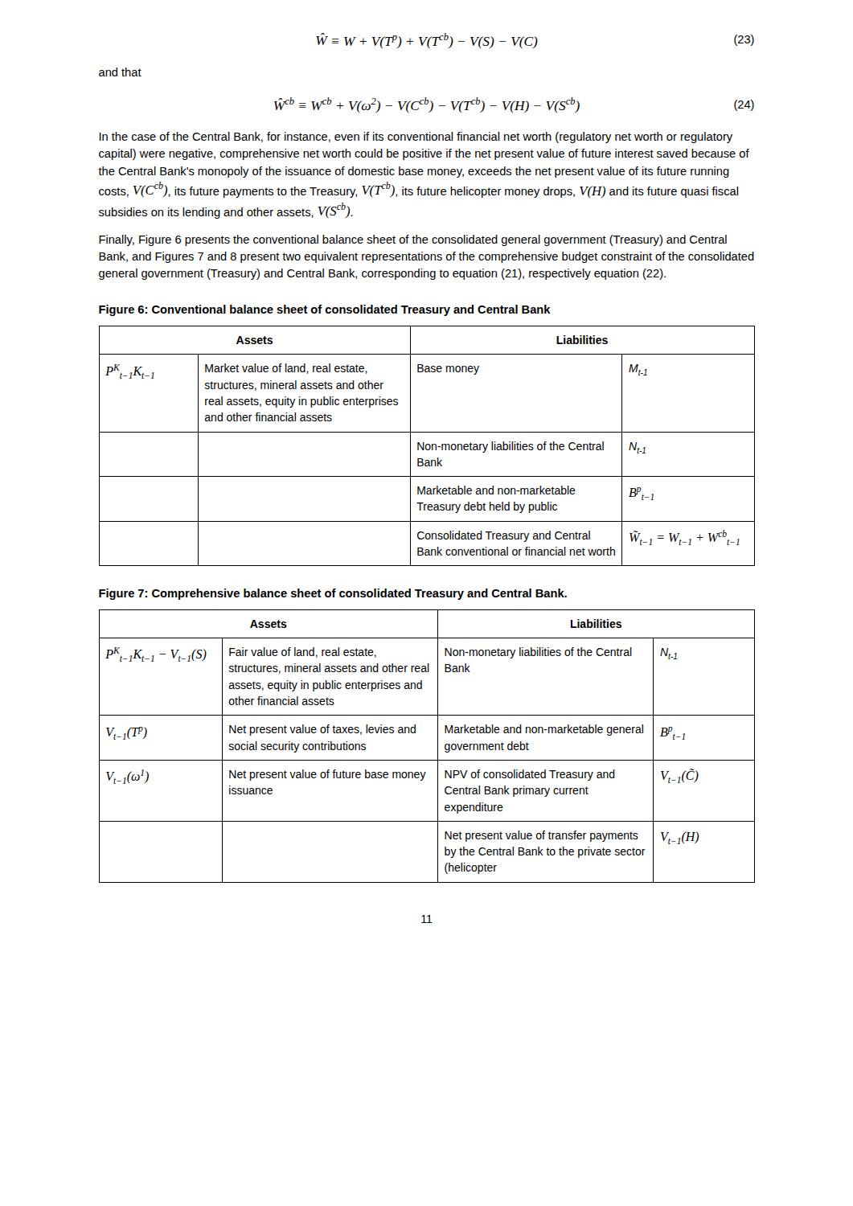Ŵ ≡ W + V(Tp) + V(Tcb) − V(S) − V(C) (23)
and that
Ŵcb ≡ Wcb + V(ω2) − V(Ccb) − V(Tcb) − V(H) − V(Scb) (24)
In the case of the Central Bank, for instance, even if its conventional financial net worth (regulatory net worth or regulatory capital) were negative, comprehensive net worth could be positive if the net present value of future interest saved because of the Central Bank's monopoly of the issuance of domestic base money, exceeds the net present value of its future running costs, V(Ccb), its future payments to the Treasury, V(Tcb), its future helicopter money drops, V(H) and its future quasi fiscal subsidies on its lending and other assets, V(Scb).
Finally, Figure 6 presents the conventional balance sheet of the consolidated general government (Treasury) and Central Bank, and Figures 7 and 8 present two equivalent representations of the comprehensive budget constraint of the consolidated general government (Treasury) and Central Bank, corresponding to equation (21), respectively equation (22).
Figure 6: Conventional balance sheet of consolidated Treasury and Central Bank
| Assets | Liabilities |
| --- | --- |
| P K t−1 K t−1 | Market value of land, real estate, structures, mineral assets and other real assets, equity in public enterprises and other financial assets | Base money | M t-1 |
| | | Non-monetary liabilities of the Central Bank | N t-1 |
| | | Marketable and non-marketable Treasury debt held by public | B p t−1 |
| | | Consolidated Treasury and Central Bank conventional or financial net worth | W̃ t−1 = W t−1 + W cb t−1 |
Figure 7: Comprehensive balance sheet of consolidated Treasury and Central Bank.
| Assets | Liabilities |
| --- | --- |
| P K t−1 K t−1 − V t−1 (S) | Fair value of land, real estate, structures, mineral assets and other real assets, equity in public enterprises and other financial assets | Non-monetary liabilities of the Central Bank | N t-1 |
| V t−1 (T p ) | Net present value of taxes, levies and social security contributions | Marketable and non-marketable general government debt | B p t−1 |
| V t−1 (ω 1 ) | Net present value of future base money issuance | NPV of consolidated Treasury and Central Bank primary current expenditure | V t−1 (C̃) |
| | | Net present value of transfer payments by the Central Bank to the private sector (helicopter | V t−1 (H) |
11